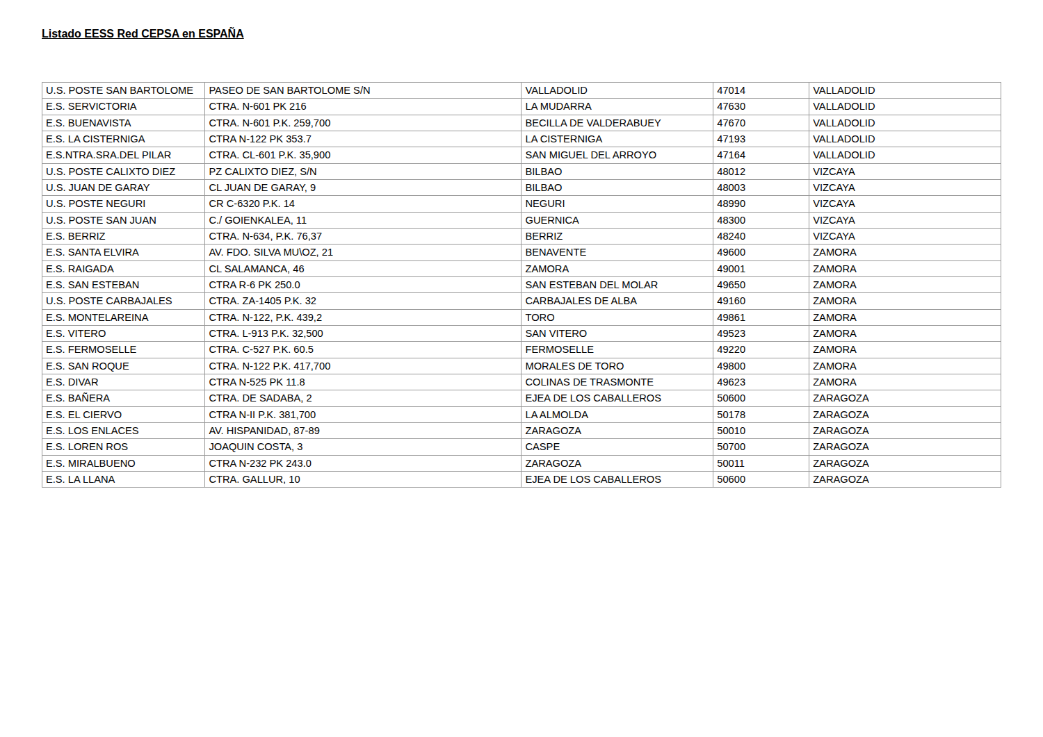Listado EESS Red CEPSA en ESPAÑA
| U.S. POSTE SAN BARTOLOME | PASEO DE SAN BARTOLOME S/N | VALLADOLID | 47014 | VALLADOLID |
| E.S. SERVICTORIA | CTRA. N-601 PK 216 | LA MUDARRA | 47630 | VALLADOLID |
| E.S. BUENAVISTA | CTRA. N-601 P.K. 259,700 | BECILLA DE VALDERABUEY | 47670 | VALLADOLID |
| E.S. LA CISTERNIGA | CTRA N-122 PK 353.7 | LA CISTERNIGA | 47193 | VALLADOLID |
| E.S.NTRA.SRA.DEL PILAR | CTRA. CL-601 P.K. 35,900 | SAN MIGUEL DEL ARROYO | 47164 | VALLADOLID |
| U.S. POSTE CALIXTO DIEZ | PZ CALIXTO DIEZ, S/N | BILBAO | 48012 | VIZCAYA |
| U.S. JUAN DE GARAY | CL JUAN DE GARAY, 9 | BILBAO | 48003 | VIZCAYA |
| U.S. POSTE NEGURI | CR C-6320 P.K. 14 | NEGURI | 48990 | VIZCAYA |
| U.S. POSTE SAN JUAN | C./ GOIENKALEA, 11 | GUERNICA | 48300 | VIZCAYA |
| E.S. BERRIZ | CTRA. N-634, P.K. 76,37 | BERRIZ | 48240 | VIZCAYA |
| E.S. SANTA ELVIRA | AV. FDO. SILVA MU\OZ, 21 | BENAVENTE | 49600 | ZAMORA |
| E.S. RAIGADA | CL SALAMANCA, 46 | ZAMORA | 49001 | ZAMORA |
| E.S. SAN ESTEBAN | CTRA R-6 PK 250.0 | SAN ESTEBAN DEL MOLAR | 49650 | ZAMORA |
| U.S. POSTE CARBAJALES | CTRA. ZA-1405 P.K. 32 | CARBAJALES DE ALBA | 49160 | ZAMORA |
| E.S. MONTELAREINA | CTRA. N-122, P.K. 439,2 | TORO | 49861 | ZAMORA |
| E.S. VITERO | CTRA. L-913 P.K. 32,500 | SAN VITERO | 49523 | ZAMORA |
| E.S. FERMOSELLE | CTRA. C-527 P.K. 60.5 | FERMOSELLE | 49220 | ZAMORA |
| E.S. SAN ROQUE | CTRA. N-122 P.K. 417,700 | MORALES DE TORO | 49800 | ZAMORA |
| E.S. DIVAR | CTRA N-525 PK 11.8 | COLINAS DE TRASMONTE | 49623 | ZAMORA |
| E.S. BAÑERA | CTRA. DE SADABA, 2 | EJEA DE LOS CABALLEROS | 50600 | ZARAGOZA |
| E.S. EL CIERVO | CTRA N-II P.K. 381,700 | LA ALMOLDA | 50178 | ZARAGOZA |
| E.S. LOS ENLACES | AV. HISPANIDAD, 87-89 | ZARAGOZA | 50010 | ZARAGOZA |
| E.S. LOREN ROS | JOAQUIN COSTA, 3 | CASPE | 50700 | ZARAGOZA |
| E.S. MIRALBUENO | CTRA N-232 PK 243.0 | ZARAGOZA | 50011 | ZARAGOZA |
| E.S. LA LLANA | CTRA. GALLUR, 10 | EJEA DE LOS CABALLEROS | 50600 | ZARAGOZA |